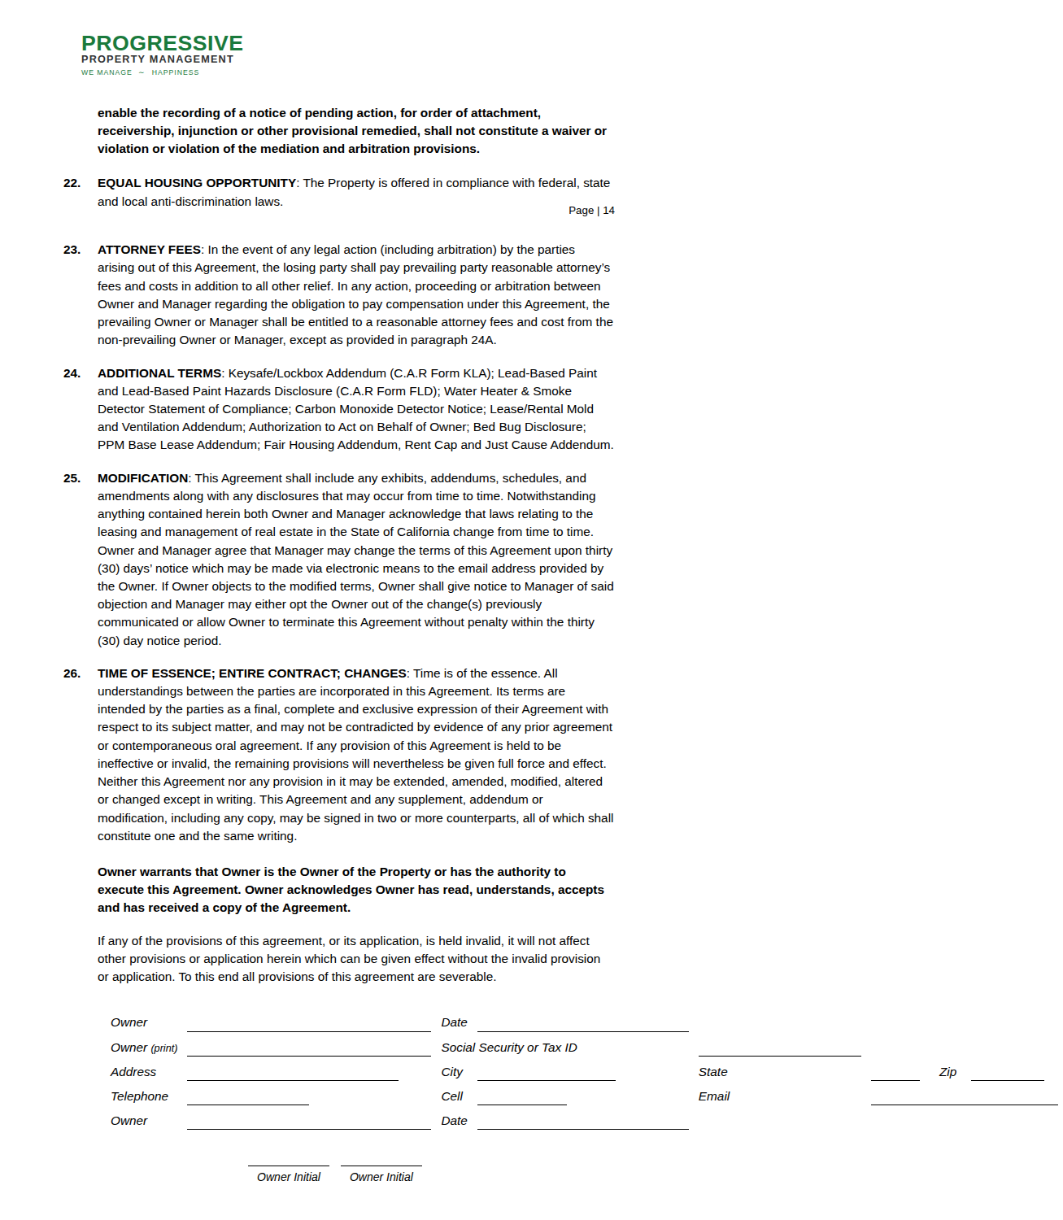PROGRESSIVE
PROPERTY MANAGEMENT
WE MANAGE ∼ HAPPINESS
enable the recording of a notice of pending action, for order of attachment, receivership, injunction or other provisional remedied, shall not constitute a waiver or violation or violation of the mediation and arbitration provisions.
22. EQUAL HOUSING OPPORTUNITY: The Property is offered in compliance with federal, state and local anti-discrimination laws.
Page | 14
23. ATTORNEY FEES: In the event of any legal action (including arbitration) by the parties arising out of this Agreement, the losing party shall pay prevailing party reasonable attorney’s fees and costs in addition to all other relief. In any action, proceeding or arbitration between Owner and Manager regarding the obligation to pay compensation under this Agreement, the prevailing Owner or Manager shall be entitled to a reasonable attorney fees and cost from the non-prevailing Owner or Manager, except as provided in paragraph 24A.
24. ADDITIONAL TERMS: Keysafe/Lockbox Addendum (C.A.R Form KLA); Lead-Based Paint and Lead-Based Paint Hazards Disclosure (C.A.R Form FLD); Water Heater & Smoke Detector Statement of Compliance; Carbon Monoxide Detector Notice; Lease/Rental Mold and Ventilation Addendum; Authorization to Act on Behalf of Owner; Bed Bug Disclosure; PPM Base Lease Addendum; Fair Housing Addendum, Rent Cap and Just Cause Addendum.
25. MODIFICATION: This Agreement shall include any exhibits, addendums, schedules, and amendments along with any disclosures that may occur from time to time. Notwithstanding anything contained herein both Owner and Manager acknowledge that laws relating to the leasing and management of real estate in the State of California change from time to time. Owner and Manager agree that Manager may change the terms of this Agreement upon thirty (30) days’ notice which may be made via electronic means to the email address provided by the Owner. If Owner objects to the modified terms, Owner shall give notice to Manager of said objection and Manager may either opt the Owner out of the change(s) previously communicated or allow Owner to terminate this Agreement without penalty within the thirty (30) day notice period.
26. TIME OF ESSENCE; ENTIRE CONTRACT; CHANGES: Time is of the essence. All understandings between the parties are incorporated in this Agreement. Its terms are intended by the parties as a final, complete and exclusive expression of their Agreement with respect to its subject matter, and may not be contradicted by evidence of any prior agreement or contemporaneous oral agreement. If any provision of this Agreement is held to be ineffective or invalid, the remaining provisions will nevertheless be given full force and effect. Neither this Agreement nor any provision in it may be extended, amended, modified, altered or changed except in writing. This Agreement and any supplement, addendum or modification, including any copy, may be signed in two or more counterparts, all of which shall constitute one and the same writing.
Owner warrants that Owner is the Owner of the Property or has the authority to execute this Agreement. Owner acknowledges Owner has read, understands, accepts and has received a copy of the Agreement.
If any of the provisions of this agreement, or its application, is held invalid, it will not affect other provisions or application herein which can be given effect without the invalid provision or application. To this end all provisions of this agreement are severable.
| Owner | | Date | | | |
| Owner (print) | | Social Security or Tax ID | | |
| Address | | City | | State | | Zip | |
| Telephone | | Cell | | Email | |
| Owner | | Date | | | |
Owner Initial Owner Initial